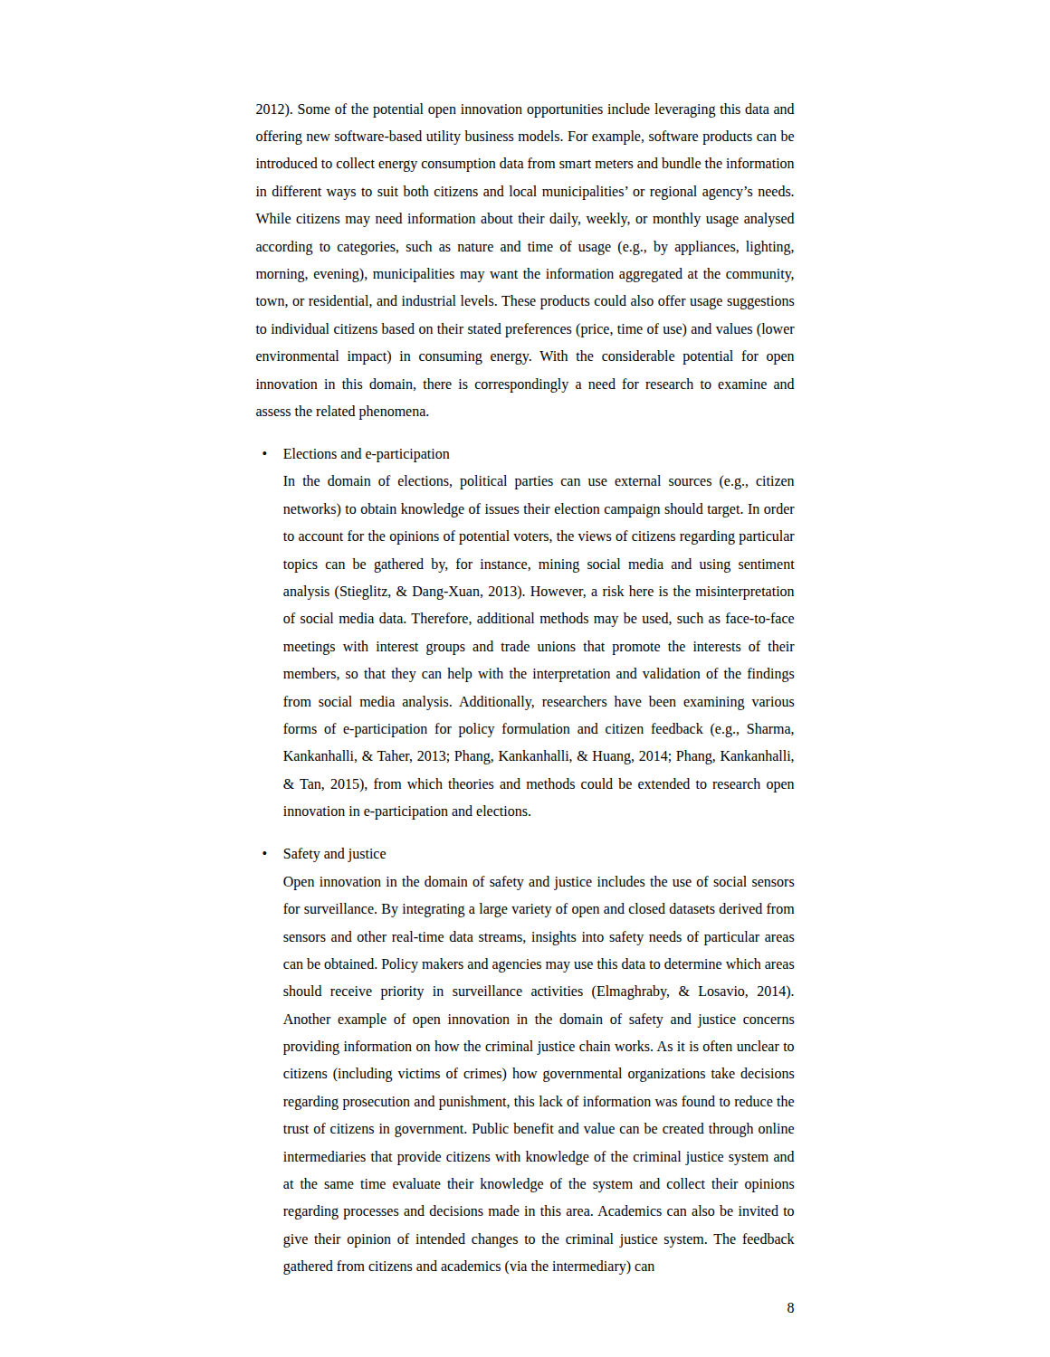2012). Some of the potential open innovation opportunities include leveraging this data and offering new software-based utility business models. For example, software products can be introduced to collect energy consumption data from smart meters and bundle the information in different ways to suit both citizens and local municipalities’ or regional agency’s needs. While citizens may need information about their daily, weekly, or monthly usage analysed according to categories, such as nature and time of usage (e.g., by appliances, lighting, morning, evening), municipalities may want the information aggregated at the community, town, or residential, and industrial levels. These products could also offer usage suggestions to individual citizens based on their stated preferences (price, time of use) and values (lower environmental impact) in consuming energy. With the considerable potential for open innovation in this domain, there is correspondingly a need for research to examine and assess the related phenomena.
Elections and e-participation In the domain of elections, political parties can use external sources (e.g., citizen networks) to obtain knowledge of issues their election campaign should target. In order to account for the opinions of potential voters, the views of citizens regarding particular topics can be gathered by, for instance, mining social media and using sentiment analysis (Stieglitz, & Dang-Xuan, 2013). However, a risk here is the misinterpretation of social media data. Therefore, additional methods may be used, such as face-to-face meetings with interest groups and trade unions that promote the interests of their members, so that they can help with the interpretation and validation of the findings from social media analysis. Additionally, researchers have been examining various forms of e-participation for policy formulation and citizen feedback (e.g., Sharma, Kankanhalli, & Taher, 2013; Phang, Kankanhalli, & Huang, 2014; Phang, Kankanhalli, & Tan, 2015), from which theories and methods could be extended to research open innovation in e-participation and elections.
Safety and justice Open innovation in the domain of safety and justice includes the use of social sensors for surveillance. By integrating a large variety of open and closed datasets derived from sensors and other real-time data streams, insights into safety needs of particular areas can be obtained. Policy makers and agencies may use this data to determine which areas should receive priority in surveillance activities (Elmaghraby, & Losavio, 2014). Another example of open innovation in the domain of safety and justice concerns providing information on how the criminal justice chain works. As it is often unclear to citizens (including victims of crimes) how governmental organizations take decisions regarding prosecution and punishment, this lack of information was found to reduce the trust of citizens in government. Public benefit and value can be created through online intermediaries that provide citizens with knowledge of the criminal justice system and at the same time evaluate their knowledge of the system and collect their opinions regarding processes and decisions made in this area. Academics can also be invited to give their opinion of intended changes to the criminal justice system. The feedback gathered from citizens and academics (via the intermediary) can
8